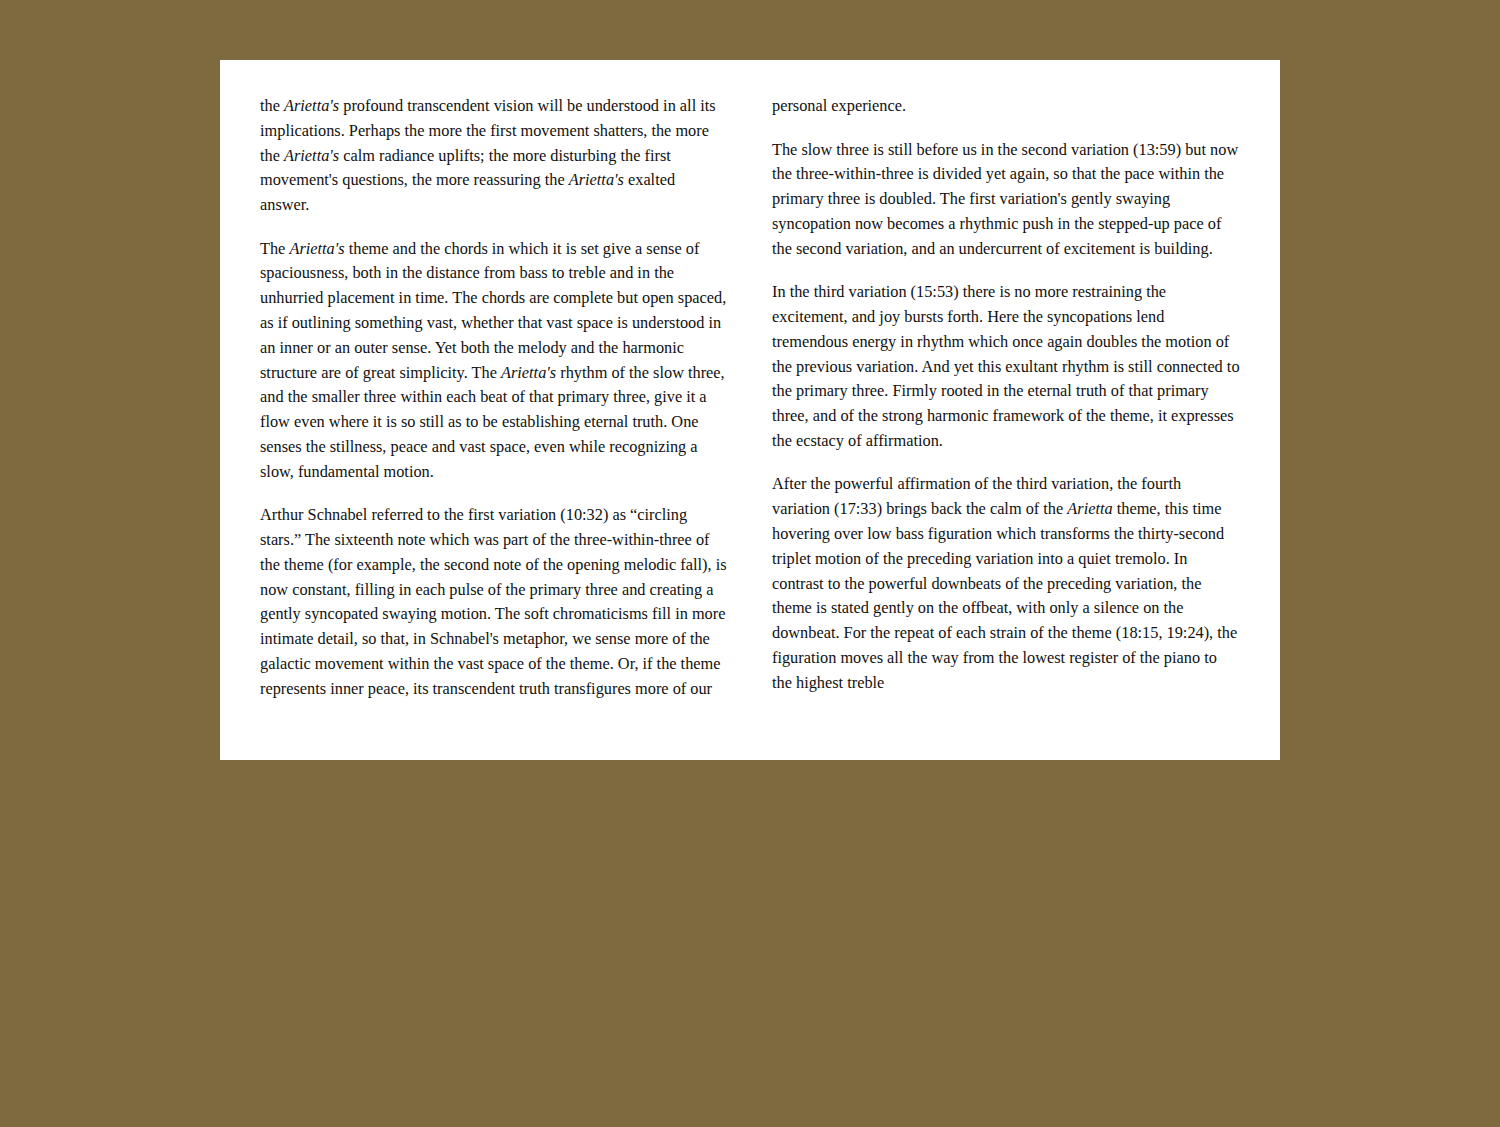the Arietta's profound transcendent vision will be understood in all its implications. Perhaps the more the first movement shatters, the more the Arietta's calm radiance uplifts; the more disturbing the first movement's questions, the more reassuring the Arietta's exalted answer.
The Arietta's theme and the chords in which it is set give a sense of spaciousness, both in the distance from bass to treble and in the unhurried placement in time. The chords are complete but open spaced, as if outlining something vast, whether that vast space is understood in an inner or an outer sense. Yet both the melody and the harmonic structure are of great simplicity. The Arietta's rhythm of the slow three, and the smaller three within each beat of that primary three, give it a flow even where it is so still as to be establishing eternal truth. One senses the stillness, peace and vast space, even while recognizing a slow, fundamental motion.
Arthur Schnabel referred to the first variation (10:32) as “circling stars.” The sixteenth note which was part of the three-within-three of the theme (for example, the second note of the opening melodic fall), is now constant, filling in each pulse of the primary three and creating a gently syncopated swaying motion. The soft chromaticisms fill in more intimate detail, so that, in Schnabel's metaphor, we sense more of the galactic movement within the vast space of the theme. Or, if the theme represents inner peace, its transcendent truth transfigures more of our
personal experience.
The slow three is still before us in the second variation (13:59) but now the three-within-three is divided yet again, so that the pace within the primary three is doubled. The first variation's gently swaying syncopation now becomes a rhythmic push in the stepped-up pace of the second variation, and an undercurrent of excitement is building.
In the third variation (15:53) there is no more restraining the excitement, and joy bursts forth. Here the syncopations lend tremendous energy in rhythm which once again doubles the motion of the previous variation. And yet this exultant rhythm is still connected to the primary three. Firmly rooted in the eternal truth of that primary three, and of the strong harmonic framework of the theme, it expresses the ecstacy of affirmation.
After the powerful affirmation of the third variation, the fourth variation (17:33) brings back the calm of the Arietta theme, this time hovering over low bass figuration which transforms the thirty-second triplet motion of the preceding variation into a quiet tremolo. In contrast to the powerful downbeats of the preceding variation, the theme is stated gently on the offbeat, with only a silence on the downbeat. For the repeat of each strain of the theme (18:15, 19:24), the figuration moves all the way from the lowest register of the piano to the highest treble